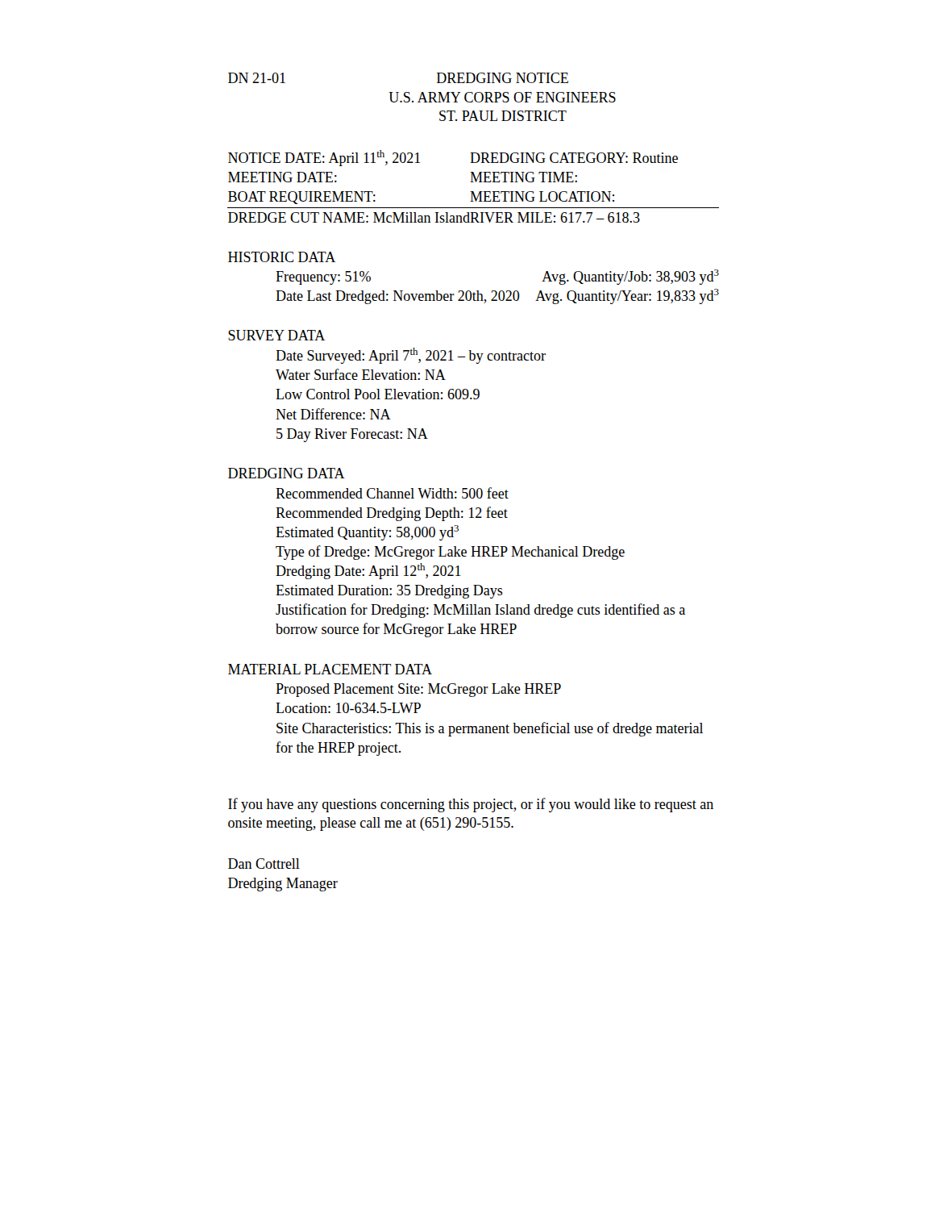DN 21-01
DREDGING NOTICE
U.S. ARMY CORPS OF ENGINEERS
ST. PAUL DISTRICT
| NOTICE DATE: April 11 th , 2021 | DREDGING CATEGORY: Routine |
| MEETING DATE: | MEETING TIME: |
| BOAT REQUIREMENT: | MEETING LOCATION: |
| DREDGE CUT NAME: McMillan Island | RIVER MILE: 617.7 – 618.3 |
HISTORIC DATA
Frequency: 51%
Avg. Quantity/Job: 38,903 yd3
Date Last Dredged: November 20th, 2020
Avg. Quantity/Year: 19,833 yd3
SURVEY DATA
Date Surveyed: April 7th, 2021 – by contractor
Water Surface Elevation: NA
Low Control Pool Elevation: 609.9
Net Difference: NA
5 Day River Forecast: NA
DREDGING DATA
Recommended Channel Width: 500 feet
Recommended Dredging Depth: 12 feet
Estimated Quantity: 58,000 yd3
Type of Dredge: McGregor Lake HREP Mechanical Dredge
Dredging Date: April 12th, 2021
Estimated Duration: 35 Dredging Days
Justification for Dredging: McMillan Island dredge cuts identified as a borrow source for McGregor Lake HREP
MATERIAL PLACEMENT DATA
Proposed Placement Site: McGregor Lake HREP
Location: 10-634.5-LWP
Site Characteristics: This is a permanent beneficial use of dredge material for the HREP project.
If you have any questions concerning this project, or if you would like to request an onsite meeting, please call me at (651) 290-5155.
Dan Cottrell
Dredging Manager